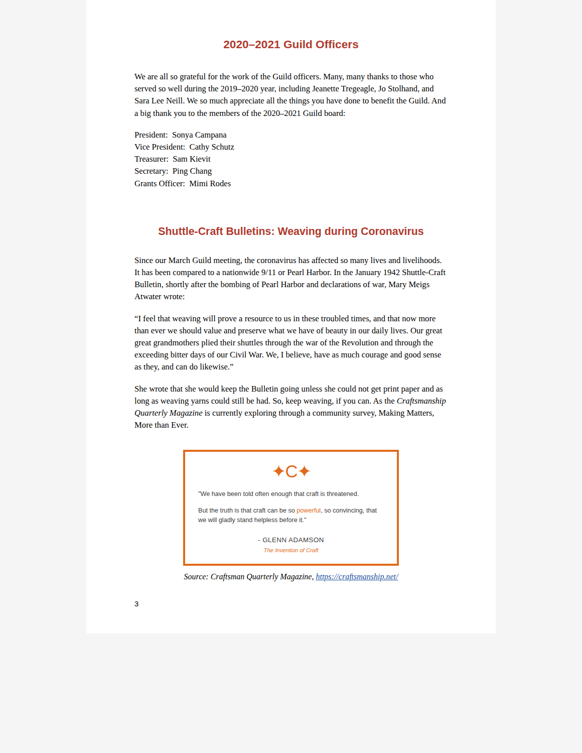2020–2021 Guild Officers
We are all so grateful for the work of the Guild officers. Many, many thanks to those who served so well during the 2019–2020 year, including Jeanette Tregeagle, Jo Stolhand, and Sara Lee Neill. We so much appreciate all the things you have done to benefit the Guild. And a big thank you to the members of the 2020–2021 Guild board:
President: Sonya Campana
Vice President: Cathy Schutz
Treasurer: Sam Kievit
Secretary: Ping Chang
Grants Officer: Mimi Rodes
Shuttle-Craft Bulletins: Weaving during Coronavirus
Since our March Guild meeting, the coronavirus has affected so many lives and livelihoods. It has been compared to a nationwide 9/11 or Pearl Harbor. In the January 1942 Shuttle-Craft Bulletin, shortly after the bombing of Pearl Harbor and declarations of war, Mary Meigs Atwater wrote:
“I feel that weaving will prove a resource to us in these troubled times, and that now more than ever we should value and preserve what we have of beauty in our daily lives. Our great great grandmothers plied their shuttles through the war of the Revolution and through the exceeding bitter days of our Civil War. We, I believe, have as much courage and good sense as they, and can do likewise.”
She wrote that she would keep the Bulletin going unless she could not get print paper and as long as weaving yarns could still be had. So, keep weaving, if you can. As the Craftsmanship Quarterly Magazine is currently exploring through a community survey, Making Matters, More than Ever.
✦C✦
"We have been told often enough that craft is threatened.
But the truth is that craft can be so powerful, so convincing, that we will gladly stand helpless before it."
- GLENN ADAMSON The Invention of Craft
Source: Craftsman Quarterly Magazine, https://craftsmanship.net/
3